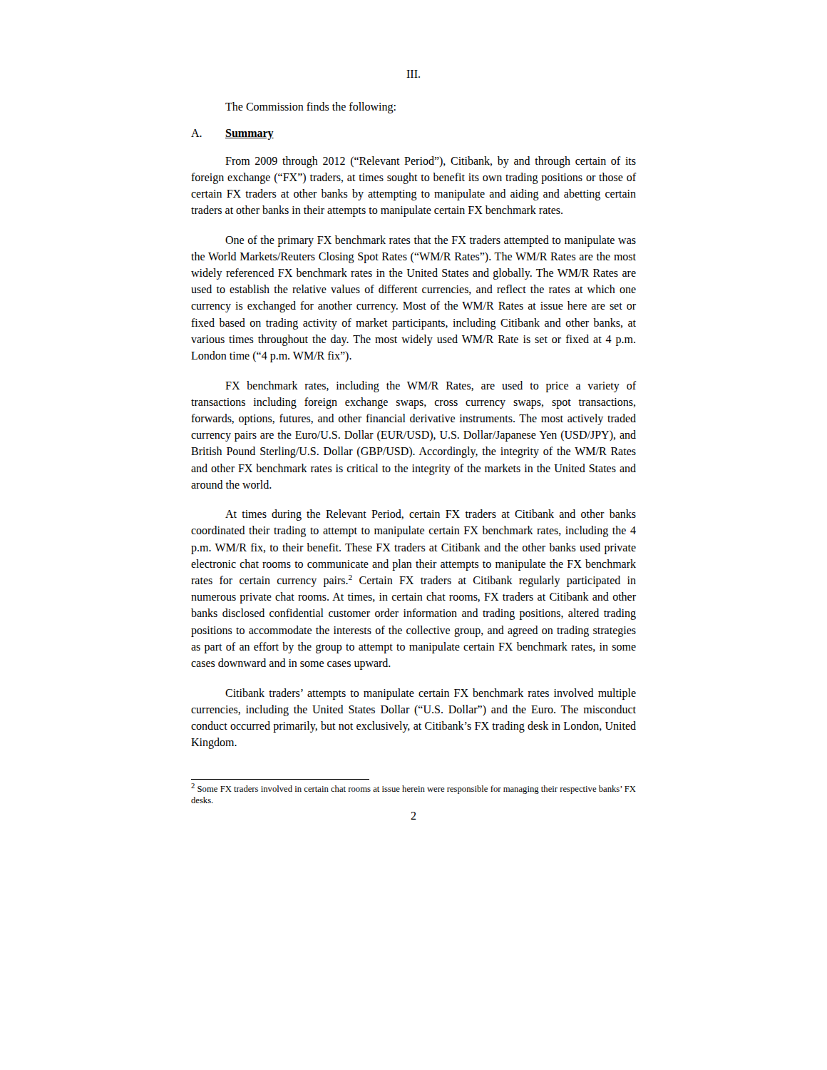III.
The Commission finds the following:
A. Summary
From 2009 through 2012 (“Relevant Period”), Citibank, by and through certain of its foreign exchange (“FX”) traders, at times sought to benefit its own trading positions or those of certain FX traders at other banks by attempting to manipulate and aiding and abetting certain traders at other banks in their attempts to manipulate certain FX benchmark rates.
One of the primary FX benchmark rates that the FX traders attempted to manipulate was the World Markets/Reuters Closing Spot Rates (“WM/R Rates”). The WM/R Rates are the most widely referenced FX benchmark rates in the United States and globally. The WM/R Rates are used to establish the relative values of different currencies, and reflect the rates at which one currency is exchanged for another currency. Most of the WM/R Rates at issue here are set or fixed based on trading activity of market participants, including Citibank and other banks, at various times throughout the day. The most widely used WM/R Rate is set or fixed at 4 p.m. London time (“4 p.m. WM/R fix”).
FX benchmark rates, including the WM/R Rates, are used to price a variety of transactions including foreign exchange swaps, cross currency swaps, spot transactions, forwards, options, futures, and other financial derivative instruments. The most actively traded currency pairs are the Euro/U.S. Dollar (EUR/USD), U.S. Dollar/Japanese Yen (USD/JPY), and British Pound Sterling/U.S. Dollar (GBP/USD). Accordingly, the integrity of the WM/R Rates and other FX benchmark rates is critical to the integrity of the markets in the United States and around the world.
At times during the Relevant Period, certain FX traders at Citibank and other banks coordinated their trading to attempt to manipulate certain FX benchmark rates, including the 4 p.m. WM/R fix, to their benefit. These FX traders at Citibank and the other banks used private electronic chat rooms to communicate and plan their attempts to manipulate the FX benchmark rates for certain currency pairs.2 Certain FX traders at Citibank regularly participated in numerous private chat rooms. At times, in certain chat rooms, FX traders at Citibank and other banks disclosed confidential customer order information and trading positions, altered trading positions to accommodate the interests of the collective group, and agreed on trading strategies as part of an effort by the group to attempt to manipulate certain FX benchmark rates, in some cases downward and in some cases upward.
Citibank traders’ attempts to manipulate certain FX benchmark rates involved multiple currencies, including the United States Dollar (“U.S. Dollar”) and the Euro. The misconduct conduct occurred primarily, but not exclusively, at Citibank’s FX trading desk in London, United Kingdom.
2 Some FX traders involved in certain chat rooms at issue herein were responsible for managing their respective banks’ FX desks.
2